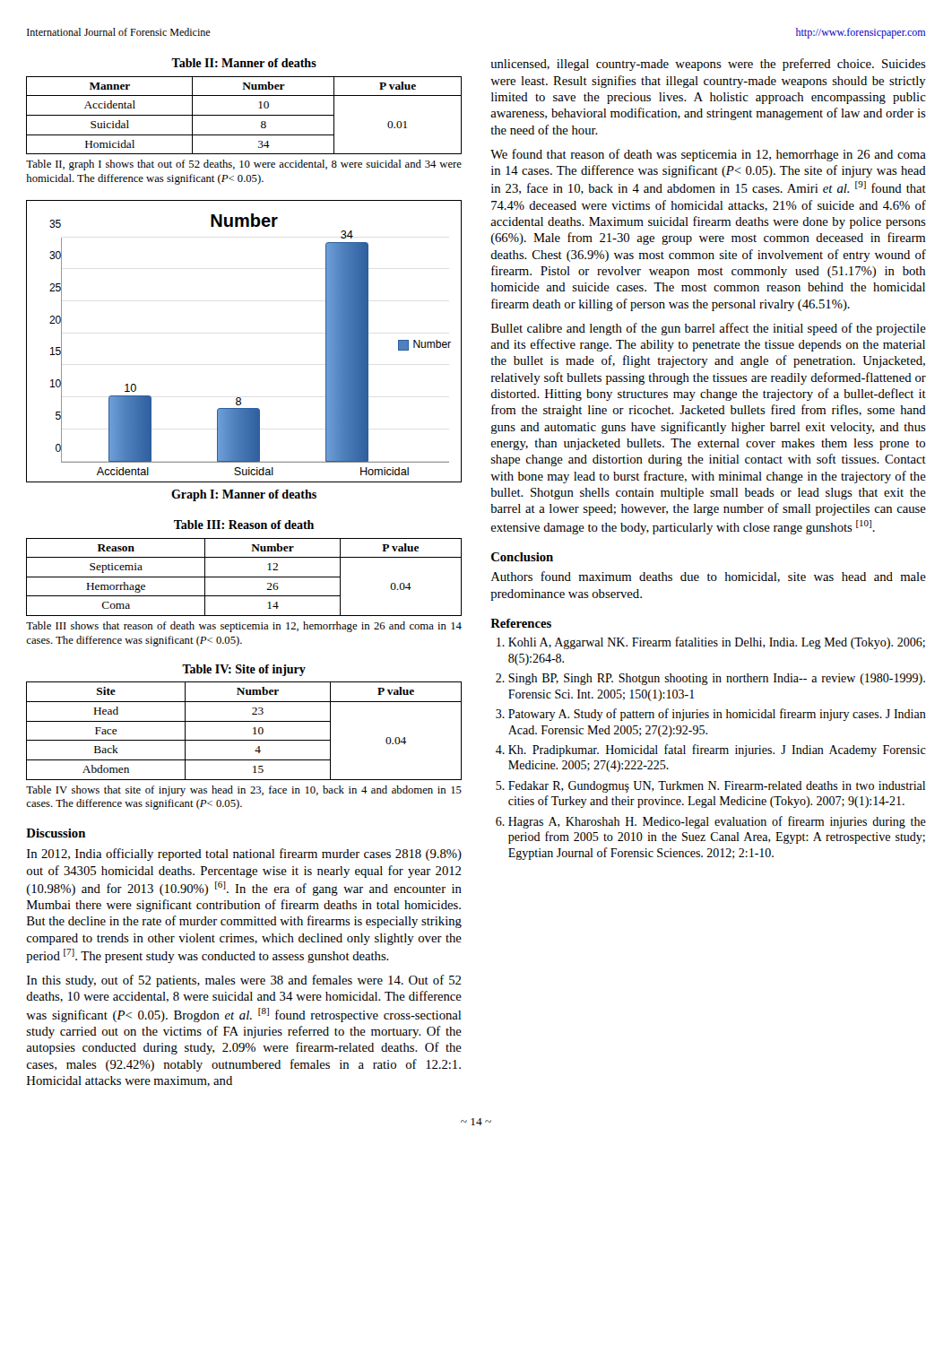International Journal of Forensic Medicine http://www.forensicpaper.com
Table II: Manner of deaths
| Manner | Number | P value |
| --- | --- | --- |
| Accidental | 10 | 0.01 |
| Suicidal | 8 |
| Homicidal | 34 |
Table II, graph I shows that out of 52 deaths, 10 were accidental, 8 were suicidal and 34 were homicidal. The difference was significant (P< 0.05).
Number
0
5
10
15
20
25
30
35
10
8
34
Number
Accidental Suicidal Homicidal
Graph I: Manner of deaths
Table III: Reason of death
| Reason | Number | P value |
| --- | --- | --- |
| Septicemia | 12 | 0.04 |
| Hemorrhage | 26 |
| Coma | 14 |
Table III shows that reason of death was septicemia in 12, hemorrhage in 26 and coma in 14 cases. The difference was significant (P< 0.05).
Table IV: Site of injury
| Site | Number | P value |
| --- | --- | --- |
| Head | 23 | 0.04 |
| Face | 10 |
| Back | 4 |
| Abdomen | 15 |
Table IV shows that site of injury was head in 23, face in 10, back in 4 and abdomen in 15 cases. The difference was significant (P< 0.05).
Discussion
In 2012, India officially reported total national firearm murder cases 2818 (9.8%) out of 34305 homicidal deaths. Percentage wise it is nearly equal for year 2012 (10.98%) and for 2013 (10.90%) [6]. In the era of gang war and encounter in Mumbai there were significant contribution of firearm deaths in total homicides. But the decline in the rate of murder committed with firearms is especially striking compared to trends in other violent crimes, which declined only slightly over the period [7]. The present study was conducted to assess gunshot deaths.
In this study, out of 52 patients, males were 38 and females were 14. Out of 52 deaths, 10 were accidental, 8 were suicidal and 34 were homicidal. The difference was significant (P< 0.05). Brogdon et al. [8] found retrospective cross-sectional study carried out on the victims of FA injuries referred to the mortuary. Of the autopsies conducted during study, 2.09% were firearm-related deaths. Of the cases, males (92.42%) notably outnumbered females in a ratio of 12.2:1. Homicidal attacks were maximum, and
unlicensed, illegal country-made weapons were the preferred choice. Suicides were least. Result signifies that illegal country-made weapons should be strictly limited to save the precious lives. A holistic approach encompassing public awareness, behavioral modification, and stringent management of law and order is the need of the hour.
We found that reason of death was septicemia in 12, hemorrhage in 26 and coma in 14 cases. The difference was significant (P< 0.05). The site of injury was head in 23, face in 10, back in 4 and abdomen in 15 cases. Amiri et al. [9] found that 74.4% deceased were victims of homicidal attacks, 21% of suicide and 4.6% of accidental deaths. Maximum suicidal firearm deaths were done by police persons (66%). Male from 21-30 age group were most common deceased in firearm deaths. Chest (36.9%) was most common site of involvement of entry wound of firearm. Pistol or revolver weapon most commonly used (51.17%) in both homicide and suicide cases. The most common reason behind the homicidal firearm death or killing of person was the personal rivalry (46.51%).
Bullet calibre and length of the gun barrel affect the initial speed of the projectile and its effective range. The ability to penetrate the tissue depends on the material the bullet is made of, flight trajectory and angle of penetration. Unjacketed, relatively soft bullets passing through the tissues are readily deformed-flattened or distorted. Hitting bony structures may change the trajectory of a bullet-deflect it from the straight line or ricochet. Jacketed bullets fired from rifles, some hand guns and automatic guns have significantly higher barrel exit velocity, and thus energy, than unjacketed bullets. The external cover makes them less prone to shape change and distortion during the initial contact with soft tissues. Contact with bone may lead to burst fracture, with minimal change in the trajectory of the bullet. Shotgun shells contain multiple small beads or lead slugs that exit the barrel at a lower speed; however, the large number of small projectiles can cause extensive damage to the body, particularly with close range gunshots [10].
Conclusion
Authors found maximum deaths due to homicidal, site was head and male predominance was observed.
References
Kohli A, Aggarwal NK. Firearm fatalities in Delhi, India. Leg Med (Tokyo). 2006; 8(5):264-8.
Singh BP, Singh RP. Shotgun shooting in northern India-- a review (1980-1999). Forensic Sci. Int. 2005; 150(1):103-1
Patowary A. Study of pattern of injuries in homicidal firearm injury cases. J Indian Acad. Forensic Med 2005; 27(2):92-95.
Kh. Pradipkumar. Homicidal fatal firearm injuries. J Indian Academy Forensic Medicine. 2005; 27(4):222-225.
Fedakar R, Gundogmuş UN, Turkmen N. Firearm-related deaths in two industrial cities of Turkey and their province. Legal Medicine (Tokyo). 2007; 9(1):14-21.
Hagras A, Kharoshah H. Medico-legal evaluation of firearm injuries during the period from 2005 to 2010 in the Suez Canal Area, Egypt: A retrospective study; Egyptian Journal of Forensic Sciences. 2012; 2:1-10.
~ 14 ~